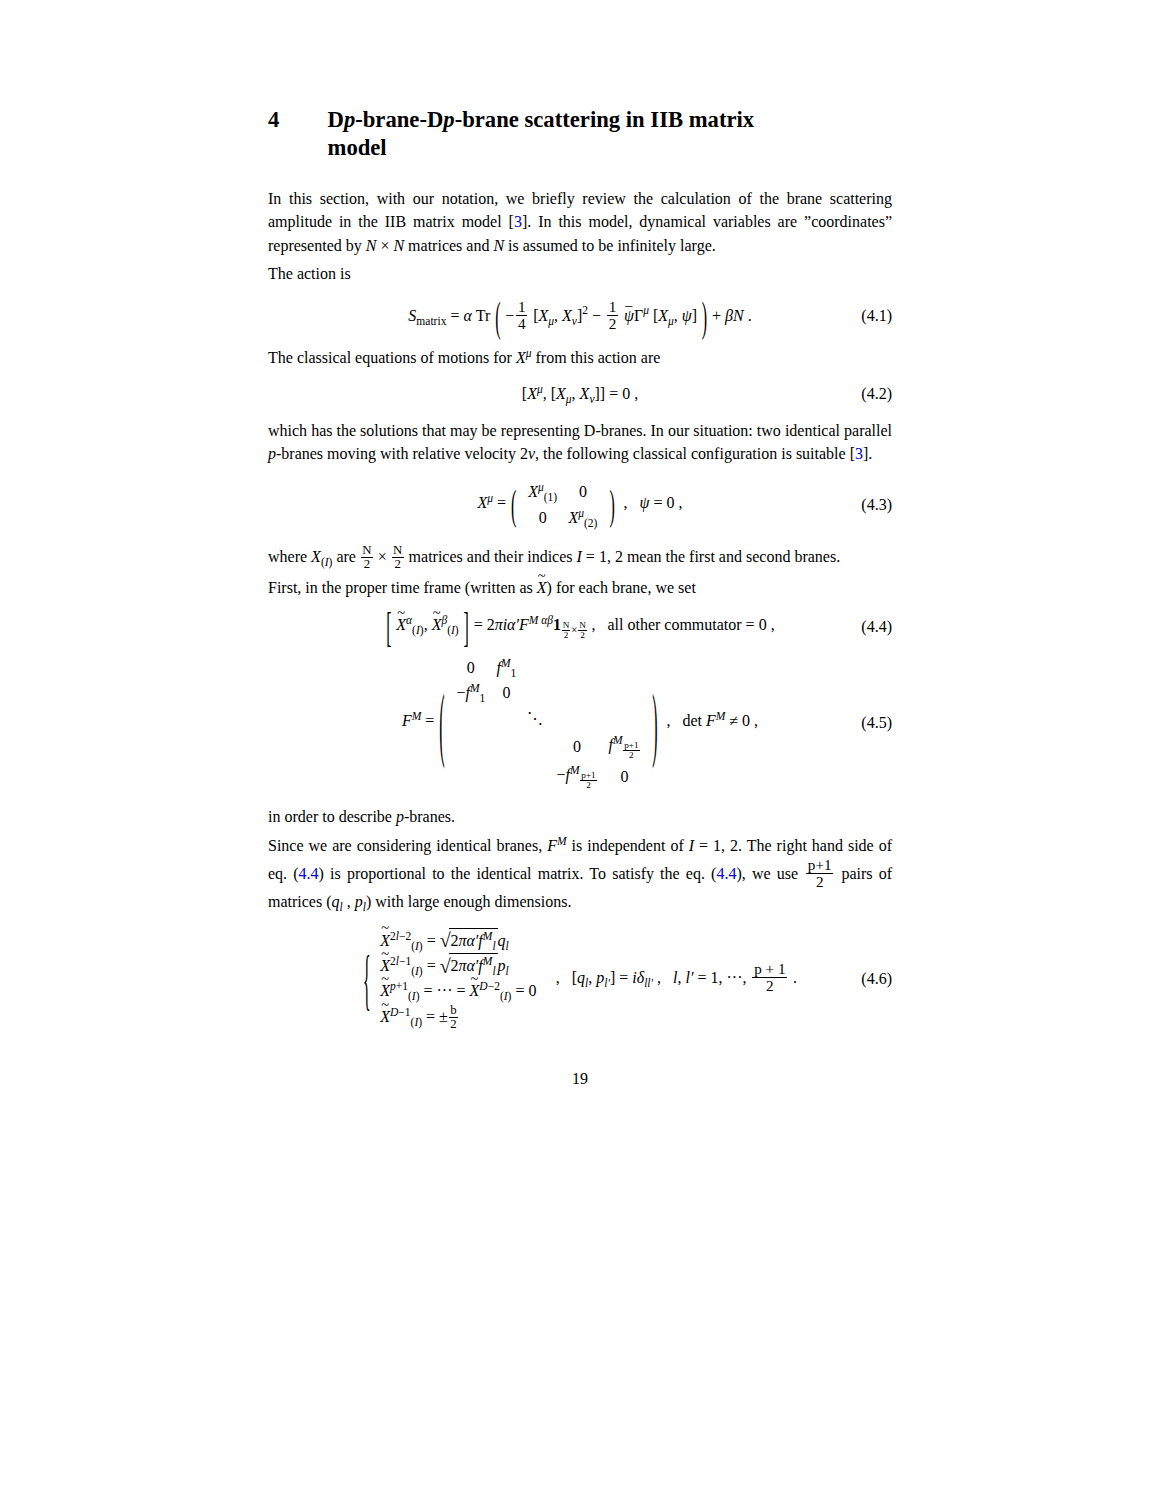4 Dp-brane-Dp-brane scattering in IIB matrix model
In this section, with our notation, we briefly review the calculation of the brane scattering amplitude in the IIB matrix model [3]. In this model, dynamical variables are ”coordinates” represented by N × N matrices and N is assumed to be infinitely large.
The action is
Smatrix = α Tr ( −14 [Xμ, Xν]2 − 12 –ψ Γμ [Xμ, ψ] ) + βN . (4.1)
The classical equations of motions for Xμ from this action are
[Xμ, [Xμ, Xν]] = 0 , (4.2)
which has the solutions that may be representing D-branes. In our situation: two identical parallel p-branes moving with relative velocity 2v, the following classical configuration is suitable [3].
Xμ = (
| X μ (1) | 0 |
| 0 | X μ (2) |
) , ψ = 0 , (4.3)
where X(I) are N 2 × N 2 matrices and their indices I = 1, 2 mean the first and second branes.
First, in the proper time frame (written as ~X) for each brane, we set
[ ~Xα(I), ~Xβ(I) ] = 2πiα′FM αβ1N 2×N 2 , all other commutator = 0 , (4.4)
FM = (
| 0 | f M 1 | | | |
| − f M 1 | 0 | | | |
| | | ⋱ | | |
| | | | 0 | f M p+1 2 |
| | | | − f M p+1 2 | 0 |
) , det FM ≠ 0 , (4.5)
in order to describe p-branes.
Since we are considering identical branes, FM is independent of I = 1, 2. The right hand side of eq. (4.4) is proportional to the identical matrix. To satisfy the eq. (4.4), we use p+12 pairs of matrices (ql , pl) with large enough dimensions.
{
| ~ X 2 l −2 ( I ) = 2 πα′f M l q l |
| ~ X 2 l −1 ( I ) = 2 πα′f M l p l |
| ~ X p +1 ( I ) = ··· = ~ X D −2 ( I ) = 0 |
| ~ X D −1 ( I ) = ± b 2 |
, [ql, pl′] = iδll′ , l, l′ = 1, ···, p + 12 . (4.6)
19